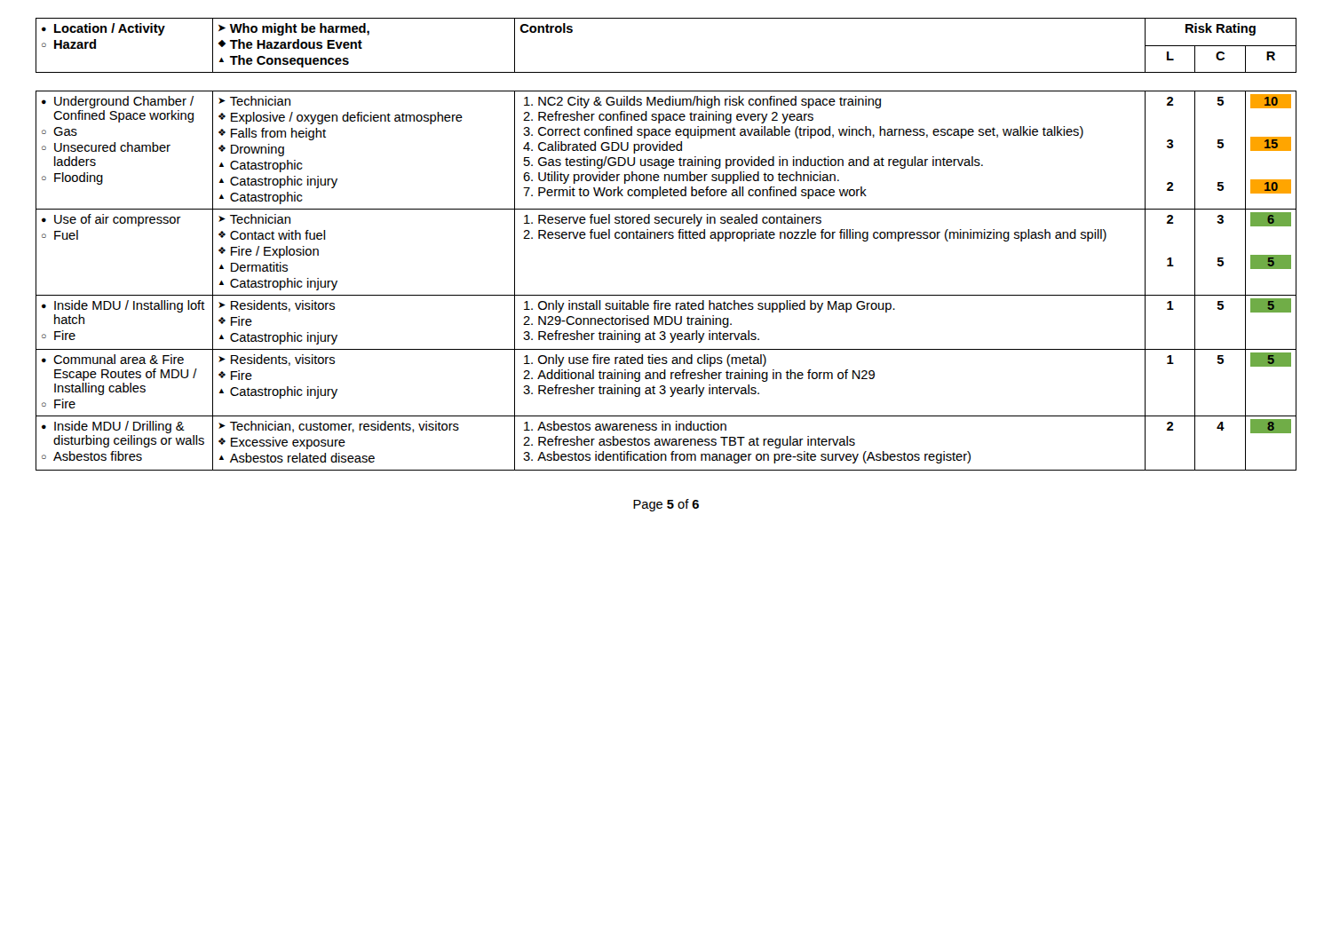| Location / Activity Hazard | Who might be harmed, The Hazardous Event The Consequences | Controls | Risk Rating |
| L | C | R |
| Underground Chamber / Confined Space working Gas Unsecured chamber ladders Flooding | Technician Explosive / oxygen deficient atmosphere Falls from height Drowning Catastrophic Catastrophic injury Catastrophic | NC2 City & Guilds Medium/high risk confined space training Refresher confined space training every 2 years Correct confined space equipment available (tripod, winch, harness, escape set, walkie talkies) Calibrated GDU provided Gas testing/GDU usage training provided in induction and at regular intervals. Utility provider phone number supplied to technician. Permit to Work completed before all confined space work | 2 3 2 | 5 5 5 | 10 15 10 |
| Use of air compressor Fuel | Technician Contact with fuel Fire / Explosion Dermatitis Catastrophic injury | Reserve fuel stored securely in sealed containers Reserve fuel containers fitted appropriate nozzle for filling compressor (minimizing splash and spill) | 2 1 | 3 5 | 6 5 |
| Inside MDU / Installing loft hatch Fire | Residents, visitors Fire Catastrophic injury | Only install suitable fire rated hatches supplied by Map Group. N29-Connectorised MDU training. Refresher training at 3 yearly intervals. | 1 | 5 | 5 |
| Communal area & Fire Escape Routes of MDU / Installing cables Fire | Residents, visitors Fire Catastrophic injury | Only use fire rated ties and clips (metal) Additional training and refresher training in the form of N29 Refresher training at 3 yearly intervals. | 1 | 5 | 5 |
| Inside MDU / Drilling & disturbing ceilings or walls Asbestos fibres | Technician, customer, residents, visitors Excessive exposure Asbestos related disease | Asbestos awareness in induction Refresher asbestos awareness TBT at regular intervals Asbestos identification from manager on pre-site survey (Asbestos register) | 2 | 4 | 8 |
Page 5 of 6